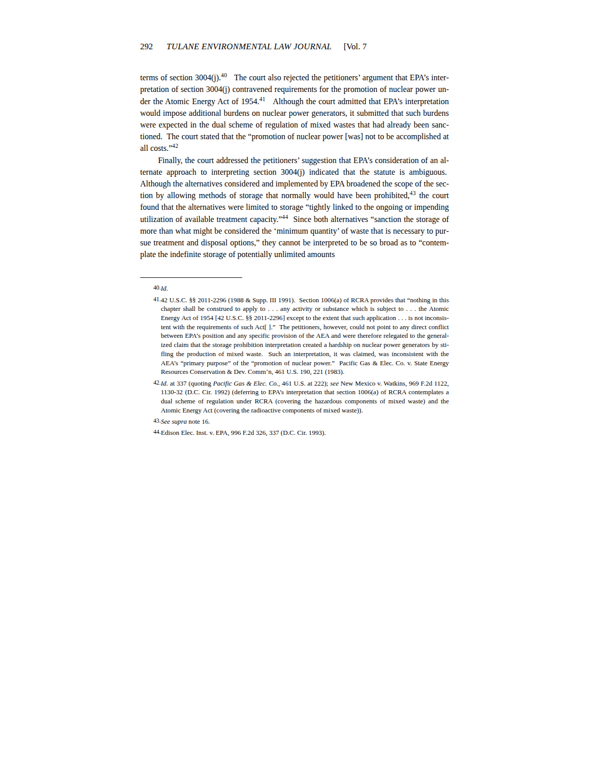292 TULANE ENVIRONMENTAL LAW JOURNAL [Vol. 7
terms of section 3004(j).40 The court also rejected the petitioners’ argument that EPA’s interpretation of section 3004(j) contravened requirements for the promotion of nuclear power under the Atomic Energy Act of 1954.41 Although the court admitted that EPA’s interpretation would impose additional burdens on nuclear power generators, it submitted that such burdens were expected in the dual scheme of regulation of mixed wastes that had already been sanctioned. The court stated that the “promotion of nuclear power [was] not to be accomplished at all costs.”42
Finally, the court addressed the petitioners’ suggestion that EPA’s consideration of an alternate approach to interpreting section 3004(j) indicated that the statute is ambiguous. Although the alternatives considered and implemented by EPA broadened the scope of the section by allowing methods of storage that normally would have been prohibited,43 the court found that the alternatives were limited to storage “tightly linked to the ongoing or impending utilization of available treatment capacity.”44 Since both alternatives “sanction the storage of more than what might be considered the ‘minimum quantity’ of waste that is necessary to pursue treatment and disposal options,” they cannot be interpreted to be so broad as to “contemplate the indefinite storage of potentially unlimited amounts
40.
Id.
41.
42 U.S.C. §§ 2011-2296 (1988 & Supp. III 1991). Section 1006(a) of RCRA provides that “nothing in this chapter shall be construed to apply to . . . any activity or substance which is subject to . . . the Atomic Energy Act of 1954 [42 U.S.C. §§ 2011-2296] except to the extent that such application . . . is not inconsistent with the requirements of such Act[ ].” The petitioners, however, could not point to any direct conflict between EPA’s position and any specific provision of the AEA and were therefore relegated to the generalized claim that the storage prohibition interpretation created a hardship on nuclear power generators by stifling the production of mixed waste. Such an interpretation, it was claimed, was inconsistent with the AEA’s “primary purpose” of the “promotion of nuclear power.” Pacific Gas & Elec. Co. v. State Energy Resources Conservation & Dev. Comm’n, 461 U.S. 190, 221 (1983).
42.
Id. at 337 (quoting Pacific Gas & Elec. Co., 461 U.S. at 222); see New Mexico v. Watkins, 969 F.2d 1122, 1130-32 (D.C. Cir. 1992) (deferring to EPA’s interpretation that section 1006(a) of RCRA contemplates a dual scheme of regulation under RCRA (covering the hazardous components of mixed waste) and the Atomic Energy Act (covering the radioactive components of mixed waste)).
43.
See supra note 16.
44.
Edison Elec. Inst. v. EPA, 996 F.2d 326, 337 (D.C. Cir. 1993).